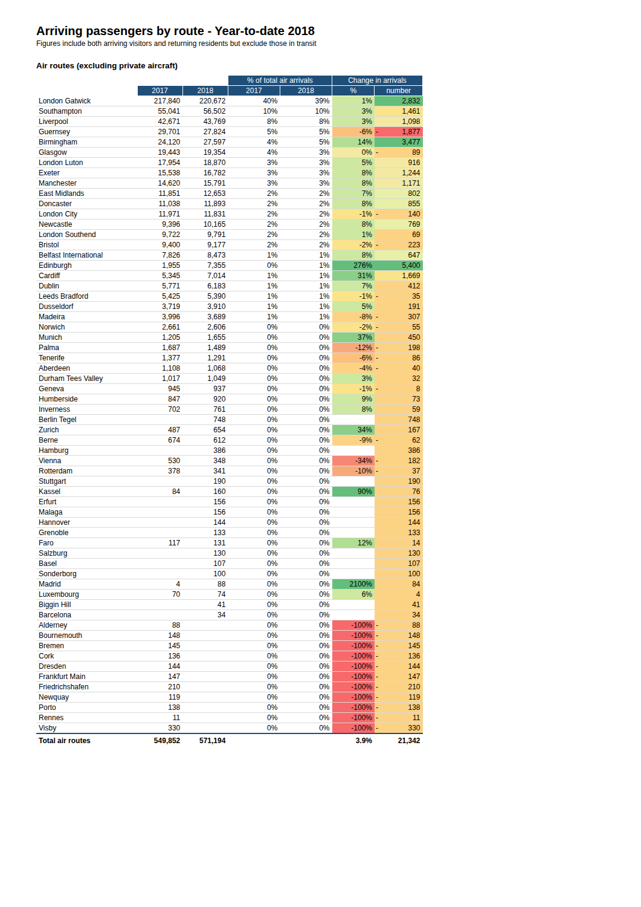Arriving passengers by route - Year-to-date 2018
Figures include both arriving visitors and returning residents but exclude those in transit
Air routes (excluding private aircraft)
| | | | % of total air arrivals | Change in arrivals |
| --- | --- | --- | --- | --- |
| | 2017 | 2018 | 2017 | 2018 | % | number |
| London Gatwick | 217,840 | 220,672 | 40% | 39% | 1% | | 2,832 |
| Southampton | 55,041 | 56,502 | 10% | 10% | 3% | | 1,461 |
| Liverpool | 42,671 | 43,769 | 8% | 8% | 3% | | 1,098 |
| Guernsey | 29,701 | 27,824 | 5% | 5% | -6% | - | 1,877 |
| Birmingham | 24,120 | 27,597 | 4% | 5% | 14% | | 3,477 |
| Glasgow | 19,443 | 19,354 | 4% | 3% | 0% | - | 89 |
| London Luton | 17,954 | 18,870 | 3% | 3% | 5% | | 916 |
| Exeter | 15,538 | 16,782 | 3% | 3% | 8% | | 1,244 |
| Manchester | 14,620 | 15,791 | 3% | 3% | 8% | | 1,171 |
| East Midlands | 11,851 | 12,653 | 2% | 2% | 7% | | 802 |
| Doncaster | 11,038 | 11,893 | 2% | 2% | 8% | | 855 |
| London City | 11,971 | 11,831 | 2% | 2% | -1% | - | 140 |
| Newcastle | 9,396 | 10,165 | 2% | 2% | 8% | | 769 |
| London Southend | 9,722 | 9,791 | 2% | 2% | 1% | | 69 |
| Bristol | 9,400 | 9,177 | 2% | 2% | -2% | - | 223 |
| Belfast International | 7,826 | 8,473 | 1% | 1% | 8% | | 647 |
| Edinburgh | 1,955 | 7,355 | 0% | 1% | 276% | | 5,400 |
| Cardiff | 5,345 | 7,014 | 1% | 1% | 31% | | 1,669 |
| Dublin | 5,771 | 6,183 | 1% | 1% | 7% | | 412 |
| Leeds Bradford | 5,425 | 5,390 | 1% | 1% | -1% | - | 35 |
| Dusseldorf | 3,719 | 3,910 | 1% | 1% | 5% | | 191 |
| Madeira | 3,996 | 3,689 | 1% | 1% | -8% | - | 307 |
| Norwich | 2,661 | 2,606 | 0% | 0% | -2% | - | 55 |
| Munich | 1,205 | 1,655 | 0% | 0% | 37% | | 450 |
| Palma | 1,687 | 1,489 | 0% | 0% | -12% | - | 198 |
| Tenerife | 1,377 | 1,291 | 0% | 0% | -6% | - | 86 |
| Aberdeen | 1,108 | 1,068 | 0% | 0% | -4% | - | 40 |
| Durham Tees Valley | 1,017 | 1,049 | 0% | 0% | 3% | | 32 |
| Geneva | 945 | 937 | 0% | 0% | -1% | - | 8 |
| Humberside | 847 | 920 | 0% | 0% | 9% | | 73 |
| Inverness | 702 | 761 | 0% | 0% | 8% | | 59 |
| Berlin Tegel | | 748 | 0% | 0% | | | 748 |
| Zurich | 487 | 654 | 0% | 0% | 34% | | 167 |
| Berne | 674 | 612 | 0% | 0% | -9% | - | 62 |
| Hamburg | | 386 | 0% | 0% | | | 386 |
| Vienna | 530 | 348 | 0% | 0% | -34% | - | 182 |
| Rotterdam | 378 | 341 | 0% | 0% | -10% | - | 37 |
| Stuttgart | | 190 | 0% | 0% | | | 190 |
| Kassel | 84 | 160 | 0% | 0% | 90% | | 76 |
| Erfurt | | 156 | 0% | 0% | | | 156 |
| Malaga | | 156 | 0% | 0% | | | 156 |
| Hannover | | 144 | 0% | 0% | | | 144 |
| Grenoble | | 133 | 0% | 0% | | | 133 |
| Faro | 117 | 131 | 0% | 0% | 12% | | 14 |
| Salzburg | | 130 | 0% | 0% | | | 130 |
| Basel | | 107 | 0% | 0% | | | 107 |
| Sonderborg | | 100 | 0% | 0% | | | 100 |
| Madrid | 4 | 88 | 0% | 0% | 2100% | | 84 |
| Luxembourg | 70 | 74 | 0% | 0% | 6% | | 4 |
| Biggin Hill | | 41 | 0% | 0% | | | 41 |
| Barcelona | | 34 | 0% | 0% | | | 34 |
| Alderney | 88 | | 0% | 0% | -100% | - | 88 |
| Bournemouth | 148 | | 0% | 0% | -100% | - | 148 |
| Bremen | 145 | | 0% | 0% | -100% | - | 145 |
| Cork | 136 | | 0% | 0% | -100% | - | 136 |
| Dresden | 144 | | 0% | 0% | -100% | - | 144 |
| Frankfurt Main | 147 | | 0% | 0% | -100% | - | 147 |
| Friedrichshafen | 210 | | 0% | 0% | -100% | - | 210 |
| Newquay | 119 | | 0% | 0% | -100% | - | 119 |
| Porto | 138 | | 0% | 0% | -100% | - | 138 |
| Rennes | 11 | | 0% | 0% | -100% | - | 11 |
| Visby | 330 | | 0% | 0% | -100% | - | 330 |
| Total air routes | 549,852 | 571,194 | | | 3.9% | | 21,342 |